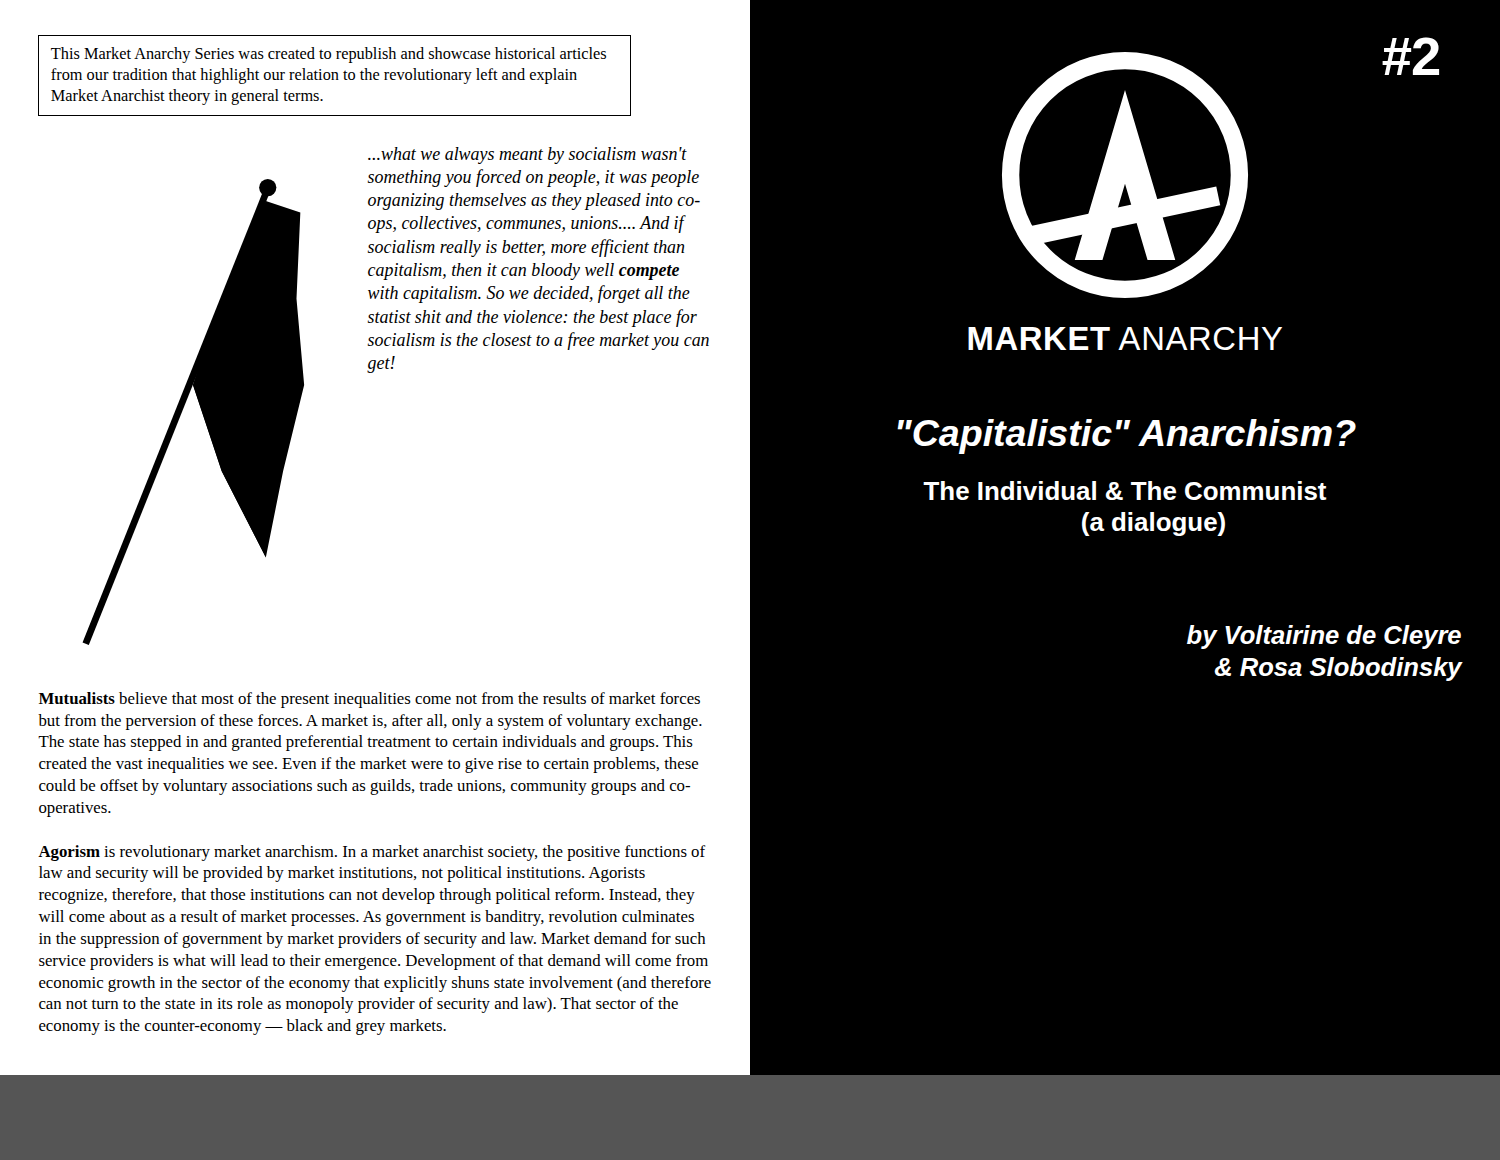This Market Anarchy Series was created to republish and showcase historical articles from our tradition that highlight our relation to the revolutionary left and explain Market Anarchist theory in general terms.
Black flag
...what we always meant by socialism wasn't something you forced on people, it was people organizing themselves as they pleased into co-ops, collectives, communes, unions.... And if socialism really is better, more efficient than capitalism, then it can bloody well compete with capitalism. So we decided, forget all the statist shit and the violence: the best place for socialism is the closest to a free market you can get!
Mutualists believe that most of the present inequalities come not from the results of market forces but from the perversion of these forces. A market is, after all, only a system of voluntary exchange. The state has stepped in and granted preferential treatment to certain individuals and groups. This created the vast inequalities we see. Even if the market were to give rise to certain problems, these could be offset by voluntary associations such as guilds, trade unions, community groups and co-operatives.
Agorism is revolutionary market anarchism. In a market anarchist society, the positive functions of law and security will be provided by market institutions, not political institutions. Agorists recognize, therefore, that those institutions can not develop through political reform. Instead, they will come about as a result of market processes. As government is banditry, revolution culminates in the suppression of government by market providers of security and law. Market demand for such service providers is what will lead to their emergence. Development of that demand will come from economic growth in the sector of the economy that explicitly shuns state involvement (and therefore can not turn to the state in its role as monopoly provider of security and law). That sector of the economy is the counter-economy — black and grey markets.
#2
Circle-A anarchy symbol
MARKET ANARCHY
"Capitalistic" Anarchism?
The Individual & The Communist (a dialogue)
by Voltairine de Cleyre
& Rosa Slobodinsky